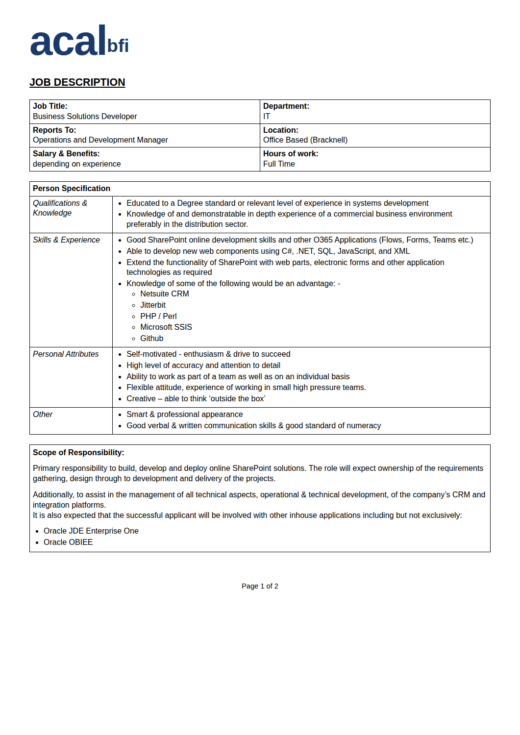acal bfi
JOB DESCRIPTION
| Job Title: Business Solutions Developer | Department: IT |
| Reports To: Operations and Development Manager | Location: Office Based (Bracknell) |
| Salary & Benefits: depending on experience | Hours of work: Full Time |
| Person Specification |
| --- |
| Qualifications & Knowledge | Educated to a Degree standard or relevant level of experience in systems development Knowledge of and demonstratable in depth experience of a commercial business environment preferably in the distribution sector. |
| Skills & Experience | Good SharePoint online development skills and other O365 Applications (Flows, Forms, Teams etc.) Able to develop new web components using C#, .NET, SQL, JavaScript, and XML Extend the functionality of SharePoint with web parts, electronic forms and other application technologies as required Knowledge of some of the following would be an advantage: - Netsuite CRM Jitterbit PHP / Perl Microsoft SSIS Github |
| Personal Attributes | Self-motivated - enthusiasm & drive to succeed High level of accuracy and attention to detail Ability to work as part of a team as well as on an individual basis Flexible attitude, experience of working in small high pressure teams. Creative – able to think ‘outside the box’ |
| Other | Smart & professional appearance Good verbal & written communication skills & good standard of numeracy |
| Scope of Responsibility: Primary responsibility to build, develop and deploy online SharePoint solutions. The role will expect ownership of the requirements gathering, design through to development and delivery of the projects. Additionally, to assist in the management of all technical aspects, operational & technical development, of the company’s CRM and integration platforms. It is also expected that the successful applicant will be involved with other inhouse applications including but not exclusively: Oracle JDE Enterprise One Oracle OBIEE |
Page 1 of 2